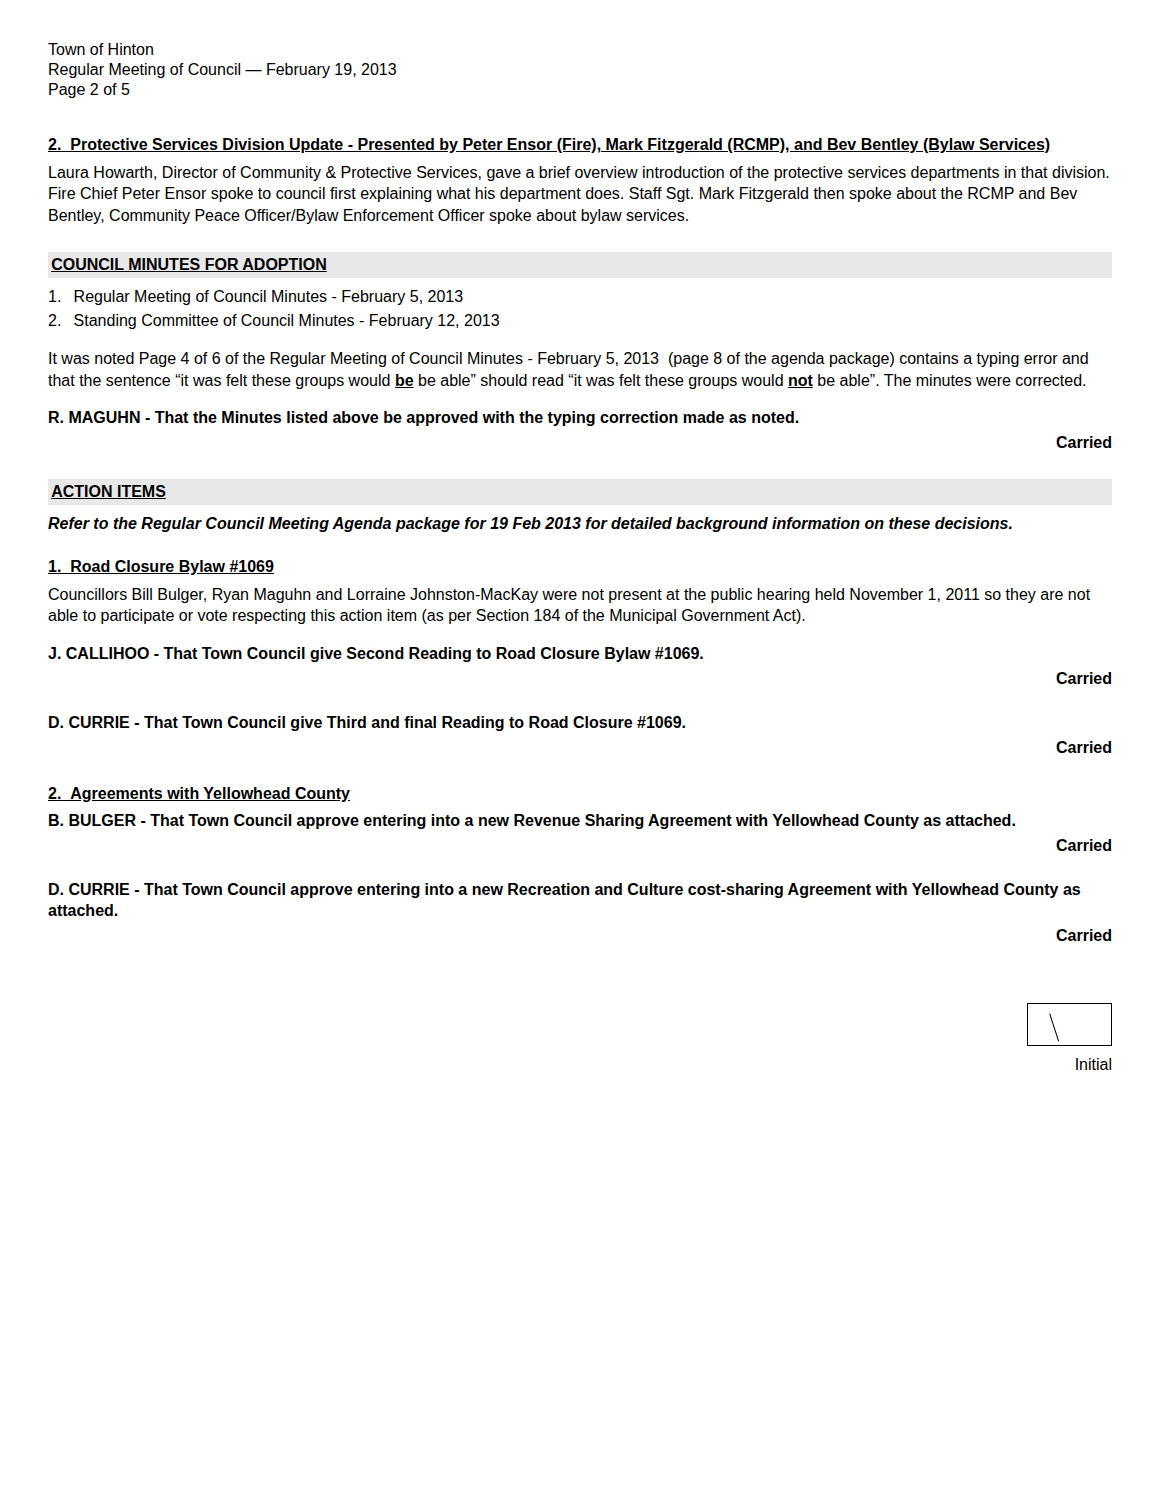Town of Hinton
Regular Meeting of Council — February 19, 2013
Page 2 of 5
2. Protective Services Division Update - Presented by Peter Ensor (Fire), Mark Fitzgerald (RCMP), and Bev Bentley (Bylaw Services)
Laura Howarth, Director of Community & Protective Services, gave a brief overview introduction of the protective services departments in that division. Fire Chief Peter Ensor spoke to council first explaining what his department does. Staff Sgt. Mark Fitzgerald then spoke about the RCMP and Bev Bentley, Community Peace Officer/Bylaw Enforcement Officer spoke about bylaw services.
COUNCIL MINUTES FOR ADOPTION
1. Regular Meeting of Council Minutes - February 5, 2013
2. Standing Committee of Council Minutes - February 12, 2013
It was noted Page 4 of 6 of the Regular Meeting of Council Minutes - February 5, 2013 (page 8 of the agenda package) contains a typing error and that the sentence “it was felt these groups would be be able” should read “it was felt these groups would not be able”. The minutes were corrected.
R. MAGUHN - That the Minutes listed above be approved with the typing correction made as noted.
Carried
ACTION ITEMS
Refer to the Regular Council Meeting Agenda package for 19 Feb 2013 for detailed background information on these decisions.
1. Road Closure Bylaw #1069
Councillors Bill Bulger, Ryan Maguhn and Lorraine Johnston-MacKay were not present at the public hearing held November 1, 2011 so they are not able to participate or vote respecting this action item (as per Section 184 of the Municipal Government Act).
J. CALLIHOO - That Town Council give Second Reading to Road Closure Bylaw #1069.
Carried
D. CURRIE - That Town Council give Third and final Reading to Road Closure #1069.
Carried
2. Agreements with Yellowhead County
B. BULGER - That Town Council approve entering into a new Revenue Sharing Agreement with Yellowhead County as attached.
Carried
D. CURRIE - That Town Council approve entering into a new Recreation and Culture cost-sharing Agreement with Yellowhead County as attached.
Carried
Initial